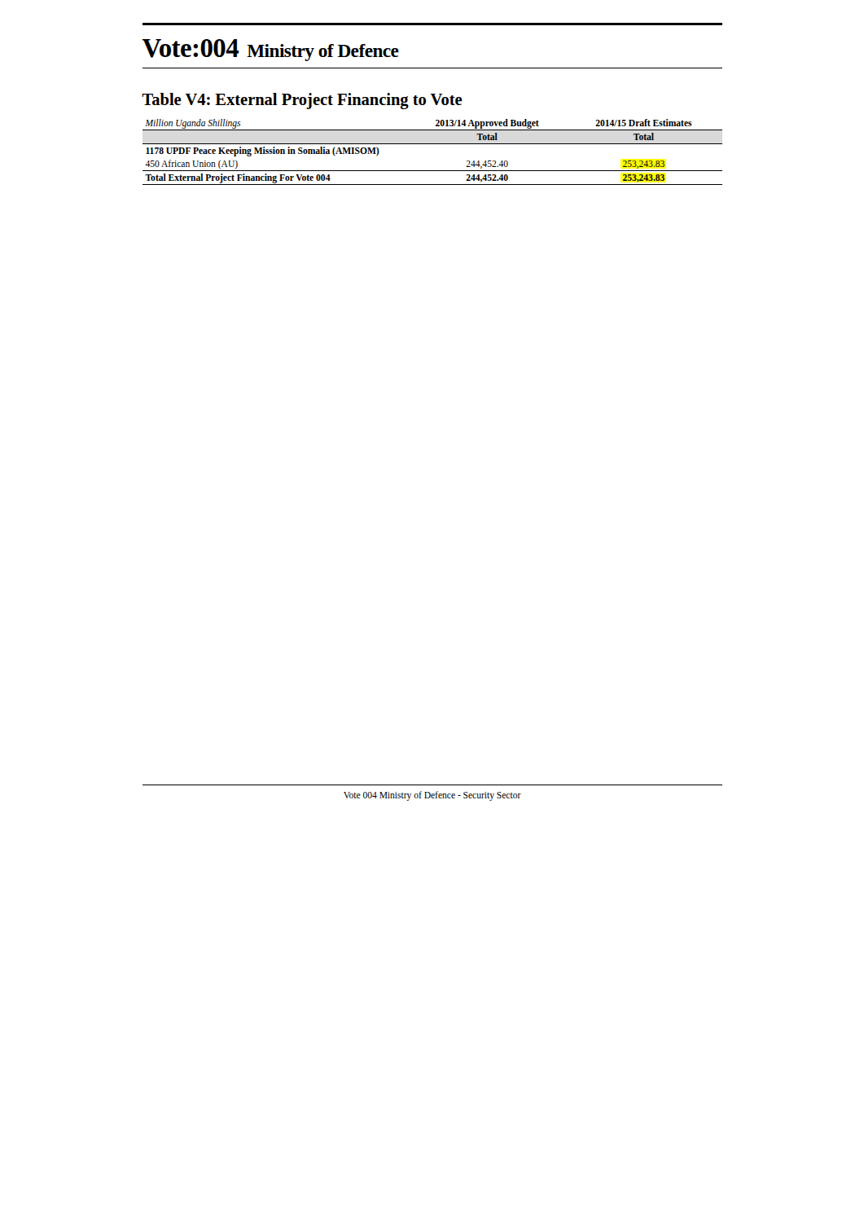Vote:004 Ministry of Defence
Table V4: External Project Financing to Vote
| Million Uganda Shillings | 2013/14 Approved Budget | 2014/15 Draft Estimates |
| | Total | Total |
| 1178 UPDF Peace Keeping Mission in Somalia (AMISOM) | | |
| 450 African Union (AU) | 244,452.40 | 253,243.83 |
| Total External Project Financing For Vote 004 | 244,452.40 | 253,243.83 |
Vote 004 Ministry of Defence - Security Sector